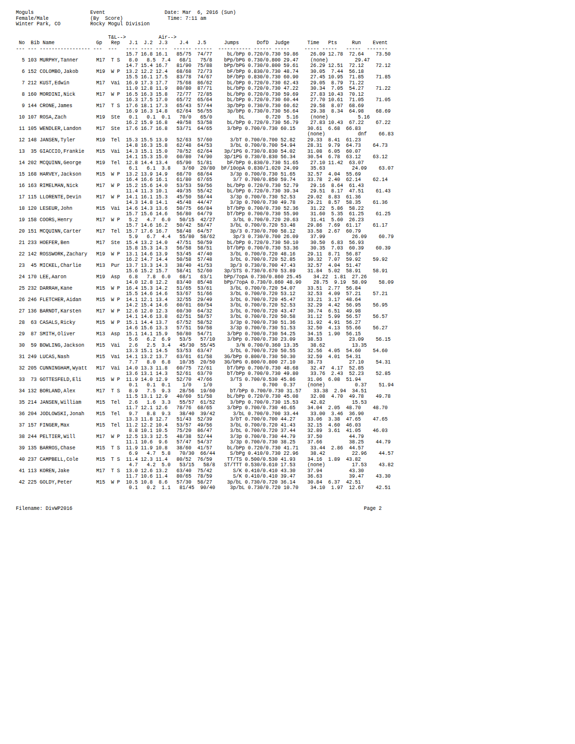Moguls                   Event                    Date: Mar  6, 2016 (Sun)
  Female/Male              (By  Score)               Time: 7:11 am
  Winter Park, CO          Rocky Mogul Division
                                 T&L-->           Air-->
   No  Bib Name              Gp   Rep   J.1  J.2  J.3    J.4   J.5      Jumps      DofD  Judge      Time   Pts     Run    Event
  --- --- ----------------- ---  ---   ---- ---- ----  ------ ------  ----------- ------ -----     ----- -----   -----  -------
                                       15.7 16.8 16.1   85/75  74/77     bL/bPp 0.720/0.730 59.86    26.09 12.78  72.64    73.50
    5 103 MURPHY,Tanner      M17  T S   8.0   8.5  7.4   68/1   75/8    bPp/bPG 0.730/0.800 29.47    (none)         29.47
                                       14.7 15.4 16.7   81/90  75/88    bPp/bPG 0.730/0.800 59.61    26.29 12.51  72.12    72.12
    6 152 COLOMBO,Jakob      M19  W P  13.2 12.2 12.4   68/68  72/73     bF/bPp 0.830/0.730 48.74    30.05  7.44  56.18
                                       15.5 16.1 17.5   83/78  74/67     bF/bPp 0.830/0.730 60.90    27.45 10.95  71.85    71.85
    7 212 KUST,Edwin         M17  Vai  16.9 17.3 17.7   75/68  86/62     bL/bPp 0.720/0.730 62.43    29.05  8.79  71.22
                                       11.0 12.8 11.9   80/80  87/71     bL/bPp 0.720/0.730 47.22    30.34  7.05  54.27    71.22
    8 160 MORDINI,Nick       M17  W P  16.5 16.3 15.8   72/77  72/85     bL/bPp 0.720/0.730 59.69    27.83 10.43  70.12
                                       16.3 17.5 17.0   65/72  65/64     bL/bPp 0.720/0.730 60.44    27.70 10.61  71.05    71.05
    9 144 CRONE,James        M17  T S  17.6 18.1 17.3   65/43  57/44     3p/bPp 0.730/0.730 60.62    29.58  8.07  68.69
                                       16.9 16.3 14.8   62/64  56/55     3p/bPp 0.730/0.730 56.64    29.38  8.34  64.98    68.69
   10 107 ROSA,Zach          M19  Ste   0.1   0.1  0.1   70/0   65/0         bL       0.720  5.16    (none)          5.16
                                       16.2 15.9 16.8   49/58  53/58     bL/bPp 0.720/0.730 56.79    27.83 10.43  67.22    67.22
   11 105 WENDLER,Landon     M17  Ste  17.6 16.7 16.8   53/71  64/65     3/bPp 0.700/0.730 60.15    30.61  6.68  66.83
                                                                                                    (none)           dnf    66.83
   12 148 JANSEN,Tyler       M19  Tel  15.3 15.5 13.9   52/63  57/60      3/bT 0.700/0.700 52.82    29.33  8.41  61.23
                                       14.8 16.3 15.8   62/48  64/53      3/bL 0.700/0.700 54.94    28.31  9.79  64.73    64.73
   13  35 GIACCIO,Frankie    M15  Vai  14.3 15.1 15.0   70/52  62/64    3p/1PG 0.730/0.830 54.02    31.08  6.05  60.07
                                       14.1 15.3 15.0   60/80  74/90    3p/1PG 0.730/0.830 56.34    30.54  6.78  63.12    63.12
   14 202 MCQUINN,George     M19  Tel  12.8 14.4 13.4   65/90  51/81     bF/bPp 0.830/0.730 51.65    27.10 11.42  63.07
                                        6.1   6.1  3.8    3/60  20/80  bF/10opA 0.830/1.020 24.09    35.63         24.09    63.07
   15 168 HARVEY,Jackson     M15  W P  13.2 13.9 14.9   68/70  68/64      3/3p 0.700/0.730 51.65    32.57  4.04  55.69
                                       16.4 16.6 16.1   61/80  67/65       3/7 0.700/0.850 59.74    33.78  2.40  62.14    62.14
   16 163 RIMELMAN,Nick      M17  W P  15.2 15.6 14.0   53/53  59/56     bL/bPp 0.720/0.730 52.79    29.16  8.64  61.43
                                       11.4 11.3 10.1   49/35  55/42     bL/bPp 0.720/0.730 39.34    29.51  8.17  47.51    61.43
   17 115 LLORENTE,Devin     M17  W P  14.1 16.1 15.3   45/50  58/44      3/3p 0.700/0.730 52.53    29.02  8.83  61.36
                                       14.3 14.8 14.1   45/48  44/47      3/3p 0.700/0.730 49.78    29.21  8.57  58.35    61.36
   18 120 LESEUR,John        M15  Vai  14.6 14.3 13.6   50/75  66/84     bT/bPp 0.700/0.730 52.36    31.22  5.86  58.22
                                       15.7 15.6 14.6   56/80  64/79     bT/bPp 0.700/0.730 55.90    31.60  5.35  61.25    61.25
   19 158 COORS,Henry        M17  W P   5.2   4.7  6.0   50/15  42/27      3/bL 0.700/0.720 20.63    31.41  5.60  26.23
                                       15.7 14.6 16.2   50/42  58/47      3/bL 0.700/0.720 53.48    29.86  7.69  61.17    61.17
   20 151 MCQUINN,Carter     M17  Tel  15.7 17.6 16.7   58/48  64/57      3p/3 0.730/0.700 58.12    33.58  2.67  60.79
                                        5.9   6.7  4.4   55/80  58/62      3p/3 0.730/0.700 26.09    37.99         26.09    60.79
   21 233 HOEFER,Ben         M17  Ste  15.4 13.2 14.0   47/51  50/59     bL/bPp 0.720/0.730 50.10    30.50  6.83  56.93
                                       15.8 15.3 14.3   56/58  58/51     bT/bPp 0.700/0.730 53.36    30.35  7.03  60.39    60.39
   22 142 ROSSWORK,Zachary   M19  W P  13.1 14.6 13.9   53/45  47/40      3/bL 0.700/0.720 48.16    29.11  8.71  56.87
                                       16.2 14.7 14.4   50/58  57/48      3/bL 0.700/0.720 52.85    30.32  7.07  59.92    59.92
   23  45 MICKEL,Charlie     M13  Pur  13.7 13.3 14.3   38/40  41/53      3p/3 0.730/0.700 47.43    32.57  4.04  51.47
                                       15.6 15.2 15.7   58/41  52/60    3p/STS 0.730/0.670 53.89    31.84  5.02  58.91    58.91
   24 170 LEE,Aaron          M19  Asp   6.8   7.8  6.0   68/1   63/1    bPp/7opA 0.730/0.860 25.45    34.22  1.81  27.26
                                       14.0 12.8 12.2   83/40  85/48    bPp/7opA 0.730/0.860 48.90    28.75  9.19  58.09    58.09
   25 232 DARRAH,Kane        M15  W P  16.4 15.3 14.2   51/65  53/61      3/bL 0.700/0.720 54.07    33.51  2.77  56.84
                                       15.5 14.6 14.6   53/67  51/66      3/bL 0.700/0.720 53.12    32.53  4.09  57.21    57.21
   26 246 FLETCHER,Aidan     M15  W P  14.1 12.1 13.4   32/55  29/49      3/bL 0.700/0.720 45.47    33.21  3.17  48.64
                                       14.2 15.4 14.6   60/61  60/54      3/bL 0.700/0.720 52.53    32.29  4.42  56.95    56.95
   27 136 BARNDT,Karsten     M17  W P  12.6 12.0 12.3   60/30  64/32      3/bL 0.700/0.720 43.47    30.74  6.51  49.98
                                       14.1 14.6 13.8   62/51  58/57      3/bL 0.700/0.720 50.58    31.12  5.99  56.57    56.57
   28  63 CASALS,Ricky       M15  W P  15.1 14.4 13.7   67/52  58/52      3/3p 0.700/0.730 51.36    31.92  4.91  56.27
                                       14.6 15.6 13.3   57/51  59/58      3/3p 0.700/0.730 51.53    32.50  4.13  55.66    56.27
   29  87 SMITH,Oliver       M13  Asp  15.1 14.1 15.9   50/80  54/71     3/bPp 0.700/0.730 54.25    34.15  1.90  56.15
                                        5.6   6.2  6.9   53/5   57/10    3/bPp 0.700/0.730 23.09    38.53         23.09    56.15
   30  59 BOWLING,Jackson    M15  Vai   2.6   2.5  3.4   45/30  55/45       3/N 0.700/0.360 13.35    38.62         13.35
                                       13.3 15.1 14.5   53/53  63/47      3/bL 0.700/0.720 50.55    32.56  4.05  54.60    54.60
   31 249 LUCAS,Nash         M15  Vai  14.1 13.2 13.7   63/61  61/58    3G/bPp 0.800/0.730 50.30    32.59  4.01  54.31
                                        7.7   8.0  6.8   10/35  20/50   3G/bPG 0.800/0.800 27.10    38.73         27.10    54.31
   32 205 CUNNINGHAM,Wyatt   M17  Vai  14.0 13.3 11.8   60/75  72/61     bT/bPp 0.700/0.730 48.68    32.47  4.17  52.85
                                       13.6 13.1 14.3   52/61  63/70     bT/bPp 0.700/0.730 49.80    33.76  2.43  52.23    52.85
   33  73 GOTTESFELD,Eli     M15  W P  11.9 14.0 12.9   52/70  47/66      3/TS 0.700/0.530 45.86    31.06  6.08  51.94
                                        0.1   0.1  0.1    1/0    1/0         3       0.700  0.37    (none)          0.37    51.94
   34 132 BORLAND,Alex       M17  T S   8.9   7.5  9.3   28/56  19/60     bT/bPp 0.700/0.730 31.57    33.38  2.94  34.51
                                       11.5 13.1 12.9   40/60  51/58     bL/bPp 0.720/0.730 45.08    32.08  4.70  49.78    49.78
   35 214 JANSEN,William     M15  Tel   2.6   1.6  3.3   55/57  61/52     3/bPp 0.700/0.730 15.53    42.82         15.53
                                       11.7 12.1 12.6   78/76  68/65     3/bPp 0.700/0.730 46.65    34.04  2.05  48.70    48.70
   36 204 JODLOWSKI,Jonah    M15  Tel   9.7   8.8  9.3   38/40  39/42      3/bL 0.700/0.700 33.44    33.00  3.46  36.90
                                       13.3 11.8 12.7   51/43  52/39      3/bT 0.700/0.700 44.27    33.06  3.38  47.65    47.65
   37 157 FINGER,Max         M15  Tel  11.2 12.2 10.4   53/57  49/56      3/bL 0.700/0.720 41.43    32.15  4.60  46.03
                                        8.8 10.1 10.5   75/20  86/47      3/bL 0.700/0.720 37.44    32.89  3.61  41.05    46.03
   38 244 PELTIER,Will       M17  W P  12.5 13.3 12.5   48/38  52/44      3/3p 0.700/0.730 44.79    37.50         44.79
                                       11.1 10.6  9.6   57/47  54/37      3/3p 0.700/0.730 38.25    37.66         38.25    44.79
   39 135 BARROS,Chase       M15  T S  11.9 11.9 10.8   38/60  41/57     bL/bPp 0.720/0.730 41.71    33.44  2.86  44.57
                                        6.9   4.7  5.8   70/30  66/44     S/bPg 0.410/0.730 22.96    38.42         22.96    44.57
   40 237 CAMPBELL,Cole      M15  T S  11.4 12.3 11.4   80/52  76/59     TT/TS 0.500/0.530 41.93    34.16  1.89  43.82
                                        4.7   4.2  5.0   53/15   58/8   ST/TTT 0.530/0.610 17.53    (none)         17.53    43.82
   41 113 KOREN,Jake         M17  T S  13.0 12.6 13.2   63/40  75/42       S/K 0.410/0.410 43.30    37.94         43.30
                                       11.7 10.6 11.4   80/65  78/59       S/K 0.410/0.410 39.47    36.63         39.47    43.30
   42 225 GOLDY,Peter        M15  W P  10.5 10.8  8.6   57/30  58/27     3p/bL 0.730/0.720 36.14    30.84  6.37  42.51
                                        0.1   0.2  1.1   81/45  90/40     3p/bL 0.730/0.720 10.70    34.10  1.97  12.67    42.51
  Filename: DivWP2016                                                                                                  Page 2